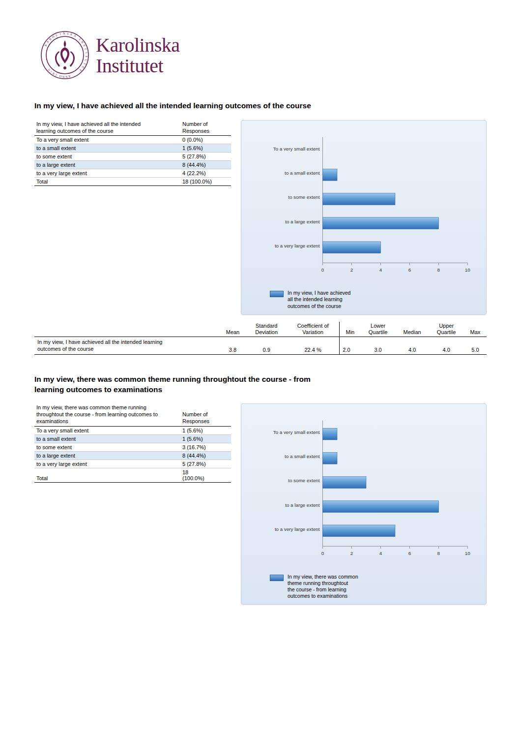K A R O L I N S K A I N S T I T U T E T A N N O 1 8 1 0
Karolinska
Institutet
In my view, I have achieved all the intended learning outcomes of the course
| In my view, I have achieved all the intended learning outcomes of the course | Number of Responses |
| --- | --- |
| To a very small extent | 0 (0.0%) |
| to a small extent | 1 (5.6%) |
| to some extent | 5 (27.8%) |
| to a large extent | 8 (44.4%) |
| to a very large extent | 4 (22.2%) |
| Total | 18 (100.0%) |
0 2 4 6 8 10 To a very small extent to a small extent to some extent to a large extent to a very large extent
In my view, I have achieved
all the intended learning
outcomes of the course
| | Mean | Standard Deviation | Coefficient of Variation | Min | Lower Quartile | Median | Upper Quartile | Max |
| --- | --- | --- | --- | --- | --- | --- | --- | --- |
| In my view, I have achieved all the intended learning outcomes of the course | 3.8 | 0.9 | 22.4 % | 2.0 | 3.0 | 4.0 | 4.0 | 5.0 |
In my view, there was common theme running throughtout the course - from
learning outcomes to examinations
| In my view, there was common theme running throughtout the course - from learning outcomes to examinations | Number of Responses |
| --- | --- |
| To a very small extent | 1 (5.6%) |
| to a small extent | 1 (5.6%) |
| to some extent | 3 (16.7%) |
| to a large extent | 8 (44.4%) |
| to a very large extent | 5 (27.8%) |
| Total | 18 (100.0%) |
0 2 4 6 8 10 To a very small extent to a small extent to some extent to a large extent to a very large extent
In my view, there was common
theme running throughtout
the course - from learning
outcomes to examinations